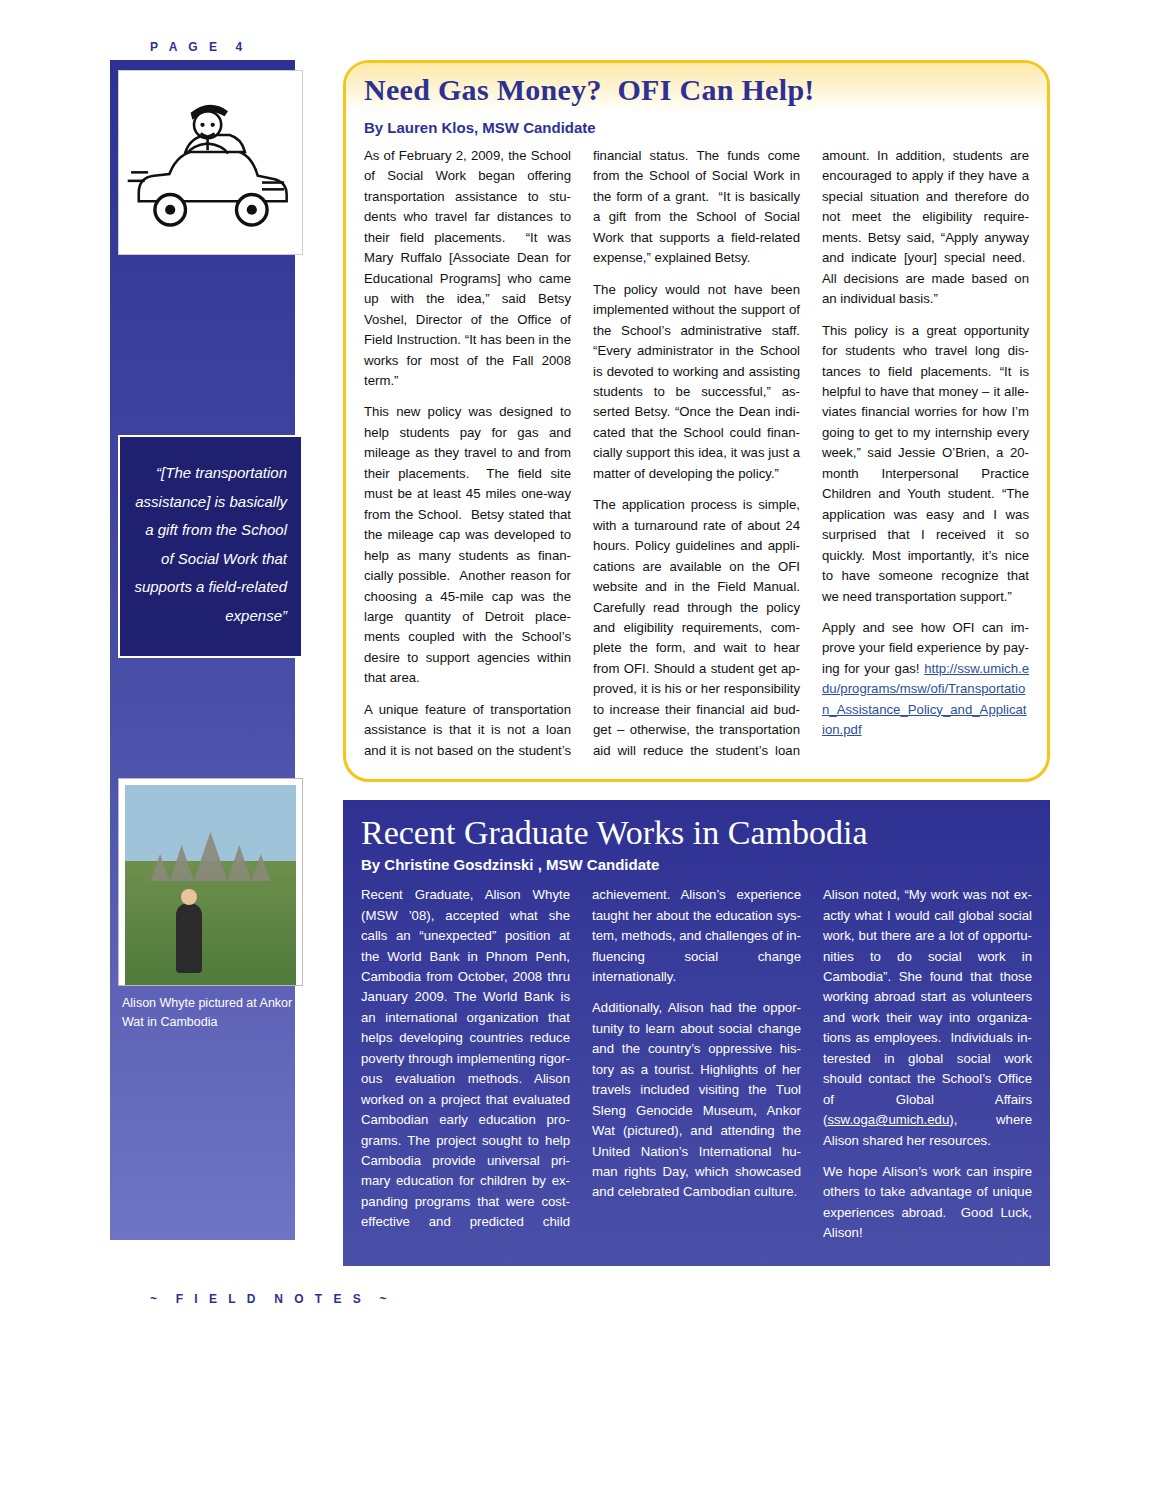P A G E 4
“[The transportation assistance] is basically a gift from the School of Social Work that supports a field-related expense”
Alison Whyte pictured at Ankor Wat in Cambodia
Need Gas Money? OFI Can Help!
By Lauren Klos, MSW Candidate
As of February 2, 2009, the School of Social Work began offering transportation assistance to students who travel far distances to their field placements. “It was Mary Ruffalo [Associate Dean for Educational Programs] who came up with the idea,” said Betsy Voshel, Director of the Office of Field Instruction. “It has been in the works for most of the Fall 2008 term.”
This new policy was designed to help students pay for gas and mileage as they travel to and from their placements. The field site must be at least 45 miles one-way from the School. Betsy stated that the mileage cap was developed to help as many students as financially possible. Another reason for choosing a 45-mile cap was the large quantity of Detroit placements coupled with the School’s desire to support agencies within that area.
A unique feature of transportation assistance is that it is not a loan and it is not based on the student’s financial status. The funds come from the School of Social Work in the form of a grant. “It is basically a gift from the School of Social Work that supports a field-related expense,” explained Betsy.
The policy would not have been implemented without the support of the School’s administrative staff. “Every administrator in the School is devoted to working and assisting students to be successful,” asserted Betsy. “Once the Dean indicated that the School could financially support this idea, it was just a matter of developing the policy.”
The application process is simple, with a turnaround rate of about 24 hours. Policy guidelines and applications are available on the OFI website and in the Field Manual. Carefully read through the policy and eligibility requirements, complete the form, and wait to hear from OFI. Should a student get approved, it is his or her responsibility to increase their financial aid budget – otherwise, the transportation aid will reduce the student’s loan amount. In addition, students are encouraged to apply if they have a special situation and therefore do not meet the eligibility requirements. Betsy said, “Apply anyway and indicate [your] special need. All decisions are made based on an individual basis.”
This policy is a great opportunity for students who travel long distances to field placements. “It is helpful to have that money – it alleviates financial worries for how I’m going to get to my internship every week,” said Jessie O’Brien, a 20-month Interpersonal Practice Children and Youth student. “The application was easy and I was surprised that I received it so quickly. Most importantly, it’s nice to have someone recognize that we need transportation support.”
Apply and see how OFI can improve your field experience by paying for your gas! http://ssw.umich.edu/programs/msw/ofi/Transportation_Assistance_Policy_and_Application.pdf
Recent Graduate Works in Cambodia
By Christine Gosdzinski , MSW Candidate
Recent Graduate, Alison Whyte (MSW ’08), accepted what she calls an “unexpected” position at the World Bank in Phnom Penh, Cambodia from October, 2008 thru January 2009. The World Bank is an international organization that helps developing countries reduce poverty through implementing rigorous evaluation methods. Alison worked on a project that evaluated Cambodian early education programs. The project sought to help Cambodia provide universal primary education for children by expanding programs that were cost-effective and predicted child achievement. Alison’s experience taught her about the education system, methods, and challenges of influencing social change internationally.
Additionally, Alison had the opportunity to learn about social change and the country’s oppressive history as a tourist. Highlights of her travels included visiting the Tuol Sleng Genocide Museum, Ankor Wat (pictured), and attending the United Nation’s International human rights Day, which showcased and celebrated Cambodian culture.
Alison noted, “My work was not exactly what I would call global social work, but there are a lot of opportunities to do social work in Cambodia”. She found that those working abroad start as volunteers and work their way into organizations as employees. Individuals interested in global social work should contact the School’s Office of Global Affairs (ssw.oga@umich.edu), where Alison shared her resources.
We hope Alison’s work can inspire others to take advantage of unique experiences abroad. Good Luck, Alison!
~ F I E L D N O T E S ~